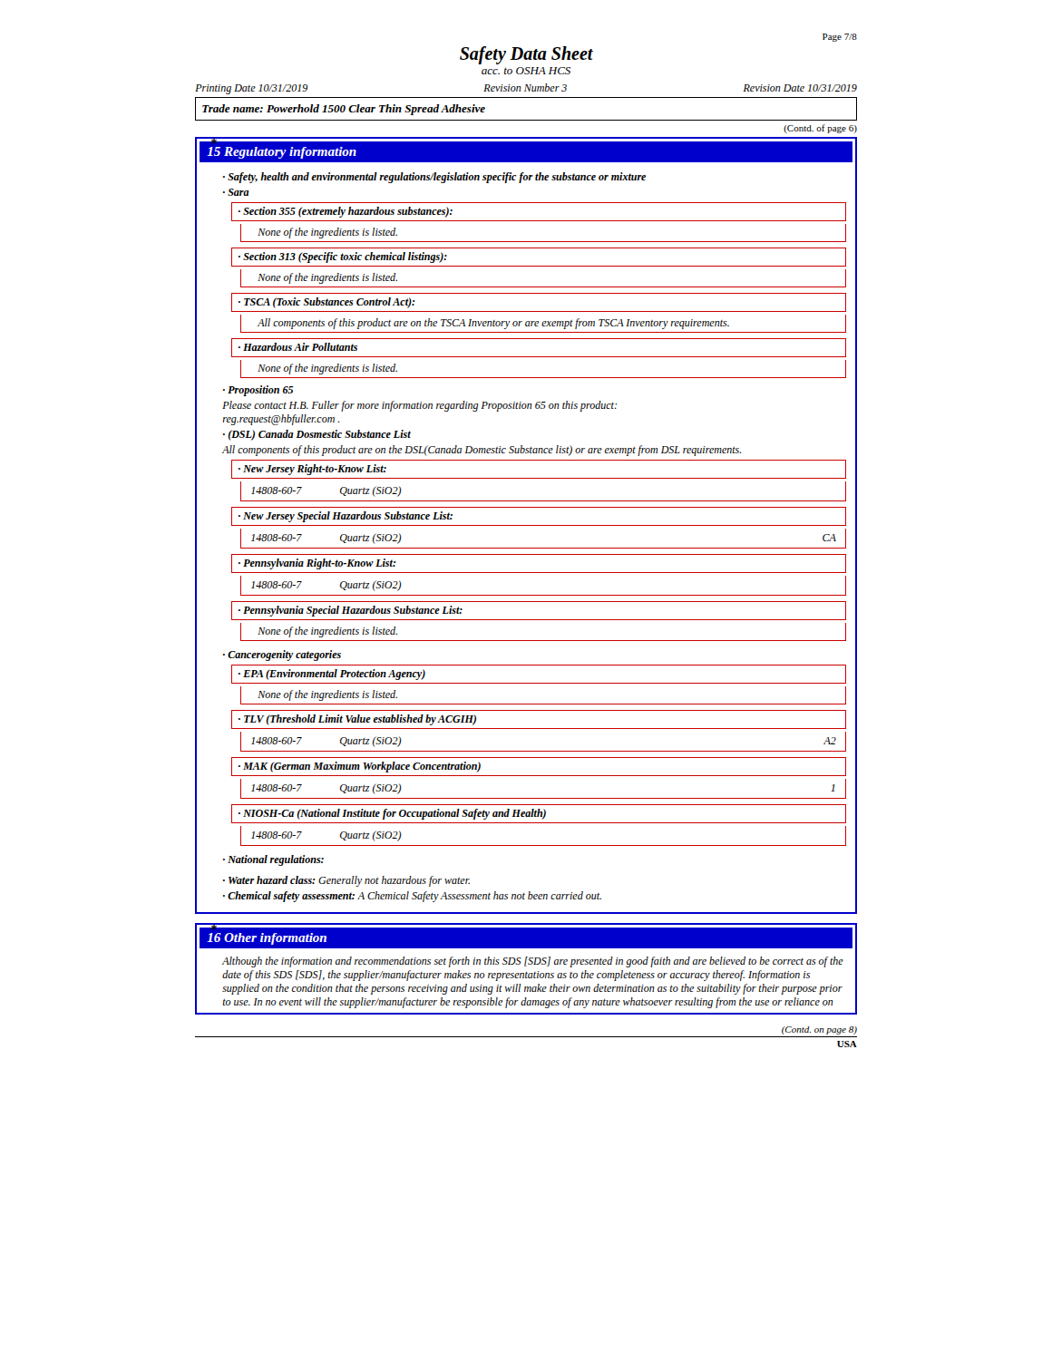Page 7/8
Safety Data Sheet
acc. to OSHA HCS
Printing Date 10/31/2019
Revision Number 3
Revision Date 10/31/2019
Trade name: Powerhold 1500 Clear Thin Spread Adhesive
(Contd. of page 6)
*
15 Regulatory information
· Safety, health and environmental regulations/legislation specific for the substance or mixture
· Sara
· Section 355 (extremely hazardous substances):
None of the ingredients is listed.
· Section 313 (Specific toxic chemical listings):
None of the ingredients is listed.
· TSCA (Toxic Substances Control Act):
All components of this product are on the TSCA Inventory or are exempt from TSCA Inventory requirements.
· Hazardous Air Pollutants
None of the ingredients is listed.
· Proposition 65
Please contact H.B. Fuller for more information regarding Proposition 65 on this product:
reg.request@hbfuller.com .
· (DSL) Canada Dosmestic Substance List
All components of this product are on the DSL(Canada Domestic Substance list) or are exempt from DSL requirements.
· New Jersey Right-to-Know List:
| 14808-60-7 | Quartz (SiO2) |
· New Jersey Special Hazardous Substance List:
| 14808-60-7 | Quartz (SiO2) | CA |
· Pennsylvania Right-to-Know List:
| 14808-60-7 | Quartz (SiO2) |
· Pennsylvania Special Hazardous Substance List:
None of the ingredients is listed.
· Cancerogenity categories
· EPA (Environmental Protection Agency)
None of the ingredients is listed.
· TLV (Threshold Limit Value established by ACGIH)
| 14808-60-7 | Quartz (SiO2) | A2 |
· MAK (German Maximum Workplace Concentration)
| 14808-60-7 | Quartz (SiO2) | 1 |
· NIOSH-Ca (National Institute for Occupational Safety and Health)
| 14808-60-7 | Quartz (SiO2) |
· National regulations:
· Water hazard class: Generally not hazardous for water.
· Chemical safety assessment: A Chemical Safety Assessment has not been carried out.
*
16 Other information
Although the information and recommendations set forth in this SDS [SDS] are presented in good faith and are believed to be correct as of the date of this SDS [SDS], the supplier/manufacturer makes no representations as to the completeness or accuracy thereof. Information is supplied on the condition that the persons receiving and using it will make their own determination as to the suitability for their purpose prior to use. In no event will the supplier/manufacturer be responsible for damages of any nature whatsoever resulting from the use or reliance on
(Contd. on page 8)
USA